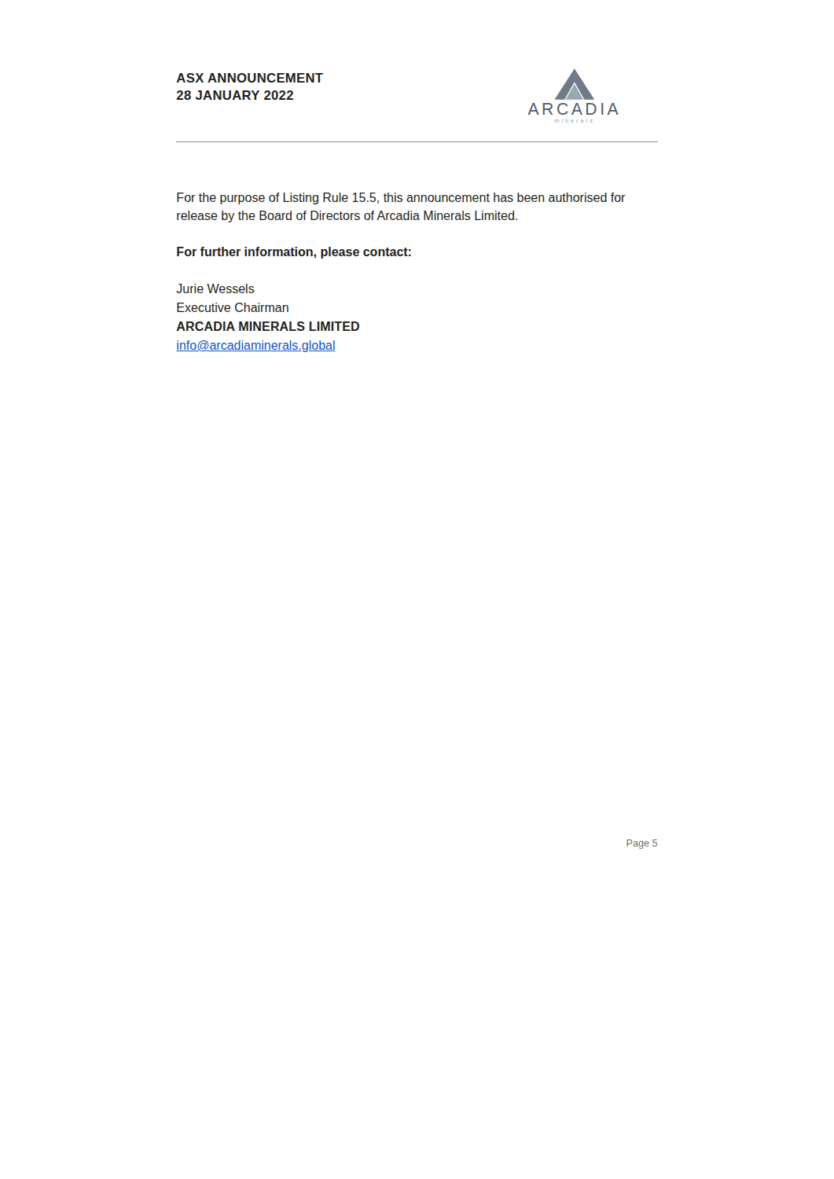ASX ANNOUNCEMENT
28 JANUARY 2022
Arcadia Minerals ARCADIA minerals
For the purpose of Listing Rule 15.5, this announcement has been authorised for release by the Board of Directors of Arcadia Minerals Limited.
For further information, please contact:
Jurie Wessels
Executive Chairman
ARCADIA MINERALS LIMITED
info@arcadiaminerals.global
Page 5